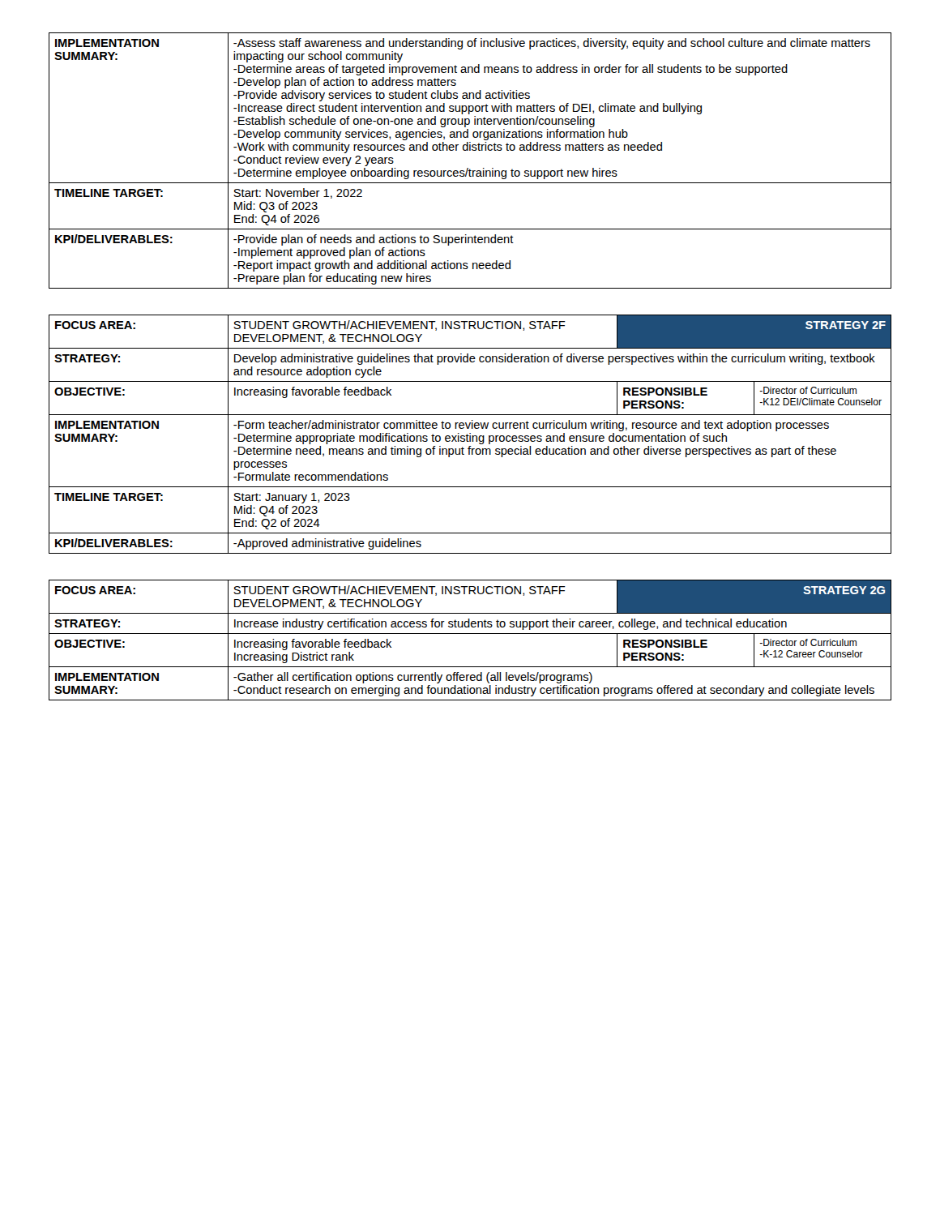| IMPLEMENTATION SUMMARY: | -Assess staff awareness and understanding of inclusive practices, diversity, equity and school culture and climate matters impacting our school community -Determine areas of targeted improvement and means to address in order for all students to be supported -Develop plan of action to address matters -Provide advisory services to student clubs and activities -Increase direct student intervention and support with matters of DEI, climate and bullying -Establish schedule of one-on-one and group intervention/counseling -Develop community services, agencies, and organizations information hub -Work with community resources and other districts to address matters as needed -Conduct review every 2 years -Determine employee onboarding resources/training to support new hires |
| TIMELINE TARGET: | Start: November 1, 2022 Mid: Q3 of 2023 End: Q4 of 2026 |
| KPI/DELIVERABLES: | -Provide plan of needs and actions to Superintendent -Implement approved plan of actions -Report impact growth and additional actions needed -Prepare plan for educating new hires |
| FOCUS AREA: | STUDENT GROWTH/ACHIEVEMENT, INSTRUCTION, STAFF DEVELOPMENT, & TECHNOLOGY | STRATEGY 2F |
| STRATEGY: | Develop administrative guidelines that provide consideration of diverse perspectives within the curriculum writing, textbook and resource adoption cycle |
| OBJECTIVE: | Increasing favorable feedback | RESPONSIBLE PERSONS: | -Director of Curriculum -K12 DEI/Climate Counselor |
| IMPLEMENTATION SUMMARY: | -Form teacher/administrator committee to review current curriculum writing, resource and text adoption processes -Determine appropriate modifications to existing processes and ensure documentation of such -Determine need, means and timing of input from special education and other diverse perspectives as part of these processes -Formulate recommendations |
| TIMELINE TARGET: | Start: January 1, 2023 Mid: Q4 of 2023 End: Q2 of 2024 |
| KPI/DELIVERABLES: | -Approved administrative guidelines |
| FOCUS AREA: | STUDENT GROWTH/ACHIEVEMENT, INSTRUCTION, STAFF DEVELOPMENT, & TECHNOLOGY | STRATEGY 2G |
| STRATEGY: | Increase industry certification access for students to support their career, college, and technical education |
| OBJECTIVE: | Increasing favorable feedback Increasing District rank | RESPONSIBLE PERSONS: | -Director of Curriculum -K-12 Career Counselor |
| IMPLEMENTATION SUMMARY: | -Gather all certification options currently offered (all levels/programs) -Conduct research on emerging and foundational industry certification programs offered at secondary and collegiate levels |